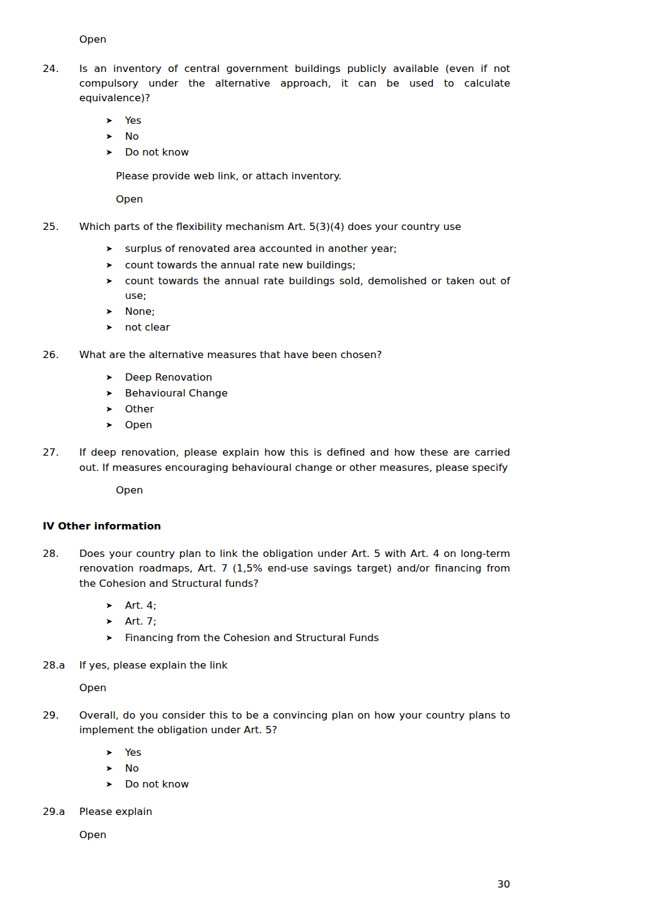Open
24. Is an inventory of central government buildings publicly available (even if not compulsory under the alternative approach, it can be used to calculate equivalence)?
Yes
No
Do not know
Please provide web link, or attach inventory.
Open
25. Which parts of the flexibility mechanism Art. 5(3)(4) does your country use
surplus of renovated area accounted in another year;
count towards the annual rate new buildings;
count towards the annual rate buildings sold, demolished or taken out of use;
None;
not clear
26. What are the alternative measures that have been chosen?
Deep Renovation
Behavioural Change
Other
Open
27. If deep renovation, please explain how this is defined and how these are carried out. If measures encouraging behavioural change or other measures, please specify
Open
IV Other information
28. Does your country plan to link the obligation under Art. 5 with Art. 4 on long-term renovation roadmaps, Art. 7 (1,5% end-use savings target) and/or financing from the Cohesion and Structural funds?
Art. 4;
Art. 7;
Financing from the Cohesion and Structural Funds
28.a If yes, please explain the link
Open
29. Overall, do you consider this to be a convincing plan on how your country plans to implement the obligation under Art. 5?
Yes
No
Do not know
29.a Please explain
Open
30